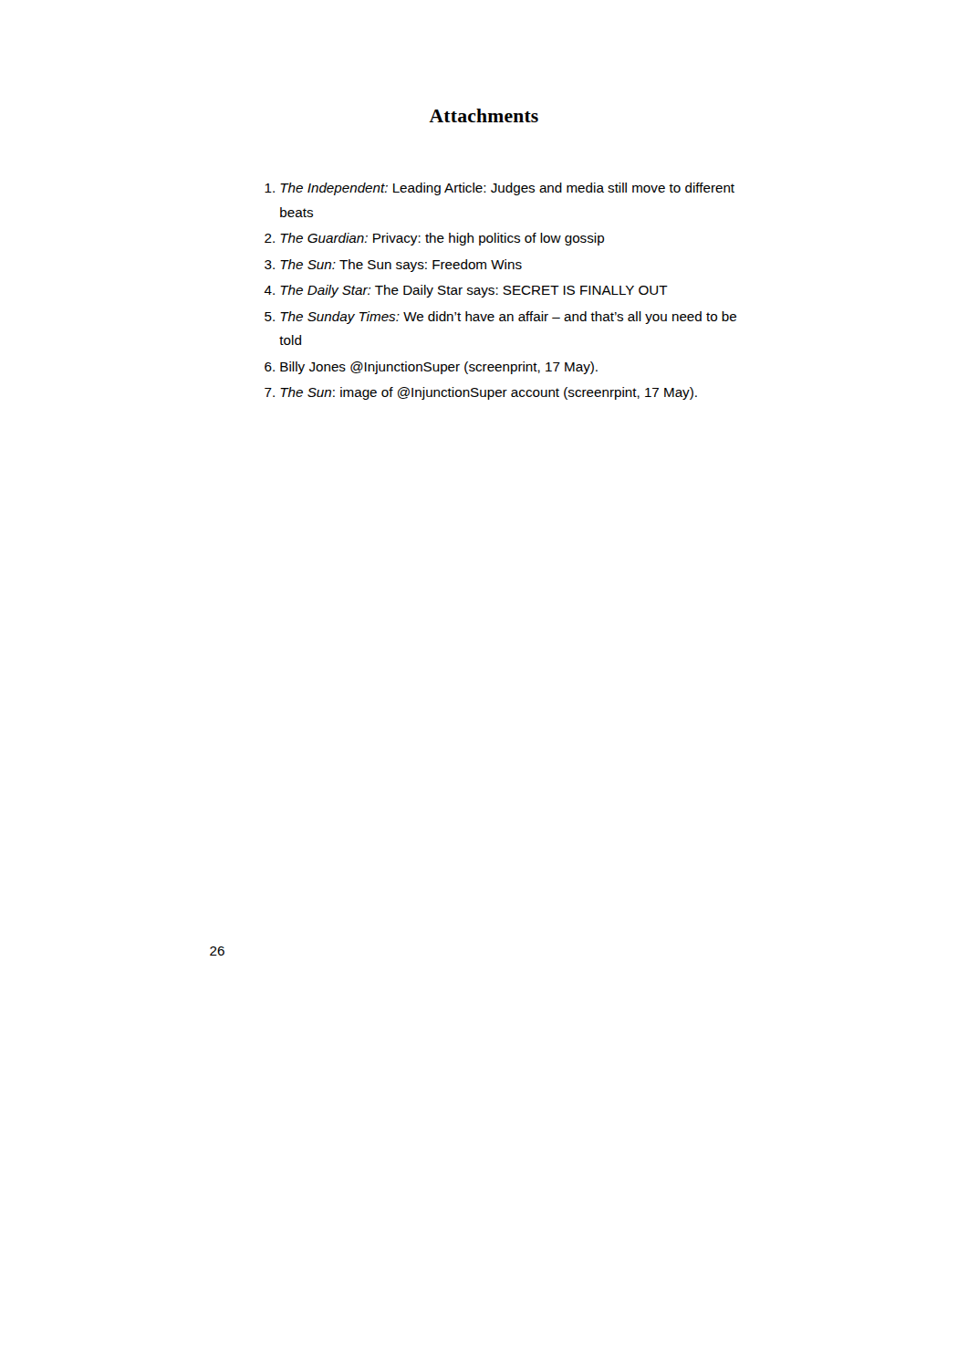Attachments
The Independent: Leading Article: Judges and media still move to different beats
The Guardian: Privacy: the high politics of low gossip
The Sun: The Sun says: Freedom Wins
The Daily Star: The Daily Star says: SECRET IS FINALLY OUT
The Sunday Times: We didn’t have an affair – and that’s all you need to be told
Billy Jones @InjunctionSuper (screenprint, 17 May).
The Sun: image of @InjunctionSuper account (screenrpint, 17 May).
26